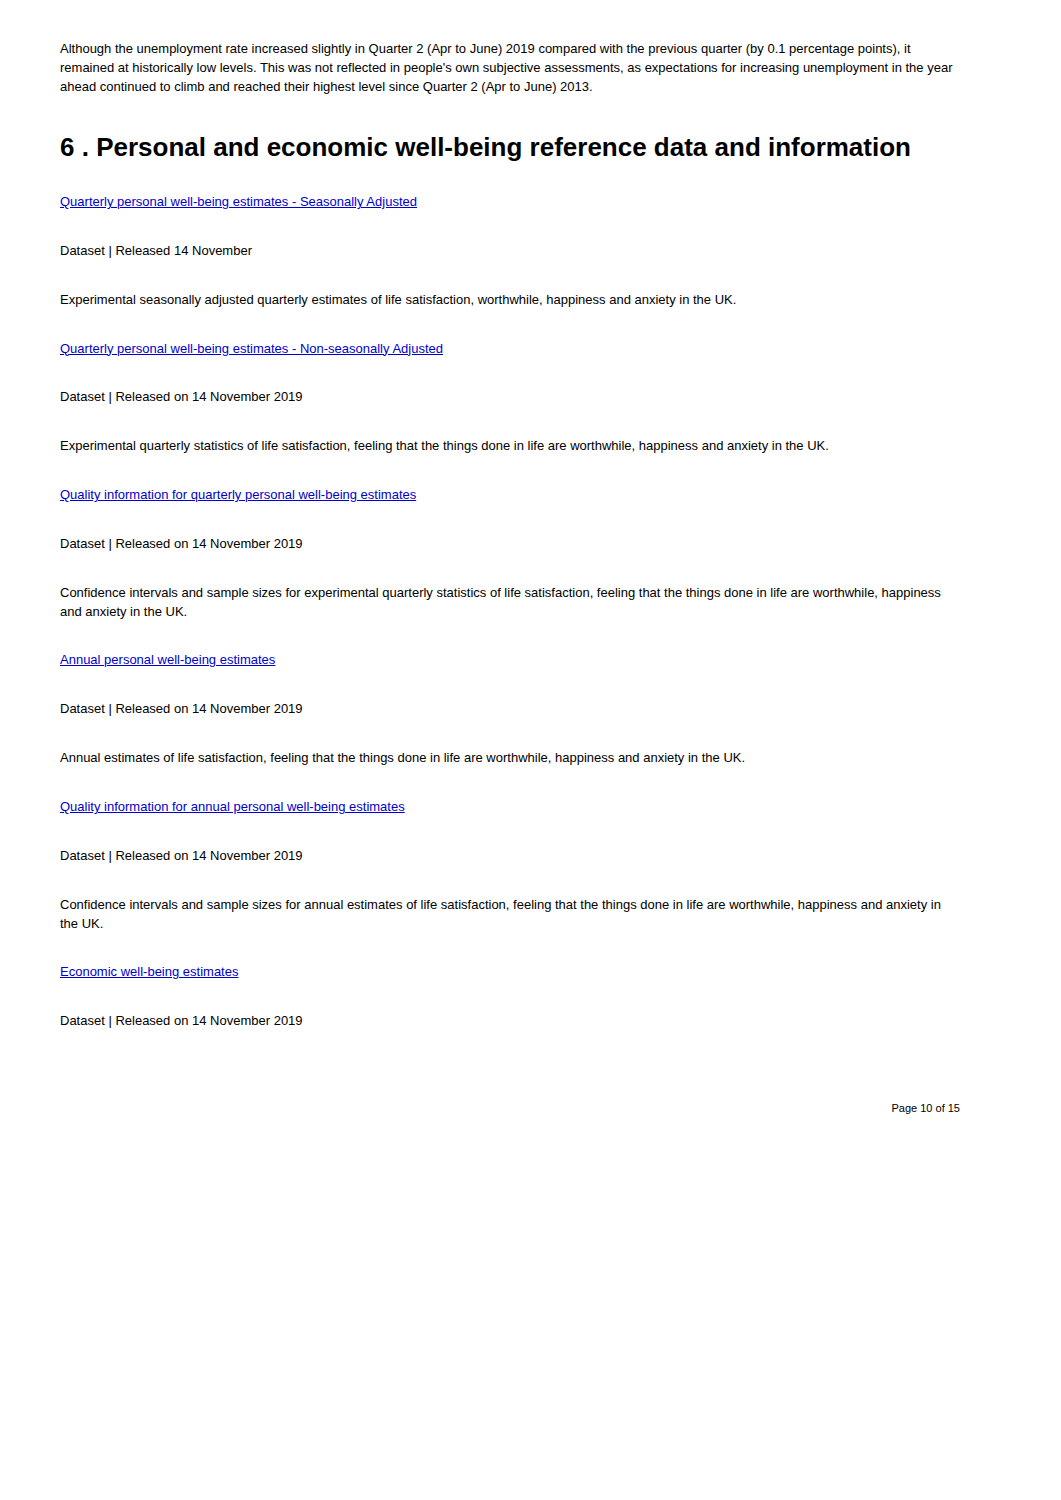Although the unemployment rate increased slightly in Quarter 2 (Apr to June) 2019 compared with the previous quarter (by 0.1 percentage points), it remained at historically low levels. This was not reflected in people's own subjective assessments, as expectations for increasing unemployment in the year ahead continued to climb and reached their highest level since Quarter 2 (Apr to June) 2013.
6 . Personal and economic well-being reference data and information
Quarterly personal well-being estimates - Seasonally Adjusted
Dataset | Released 14 November
Experimental seasonally adjusted quarterly estimates of life satisfaction, worthwhile, happiness and anxiety in the UK.
Quarterly personal well-being estimates - Non-seasonally Adjusted
Dataset | Released on 14 November 2019
Experimental quarterly statistics of life satisfaction, feeling that the things done in life are worthwhile, happiness and anxiety in the UK.
Quality information for quarterly personal well-being estimates
Dataset | Released on 14 November 2019
Confidence intervals and sample sizes for experimental quarterly statistics of life satisfaction, feeling that the things done in life are worthwhile, happiness and anxiety in the UK.
Annual personal well-being estimates
Dataset | Released on 14 November 2019
Annual estimates of life satisfaction, feeling that the things done in life are worthwhile, happiness and anxiety in the UK.
Quality information for annual personal well-being estimates
Dataset | Released on 14 November 2019
Confidence intervals and sample sizes for annual estimates of life satisfaction, feeling that the things done in life are worthwhile, happiness and anxiety in the UK.
Economic well-being estimates
Dataset | Released on 14 November 2019
Page 10 of 15